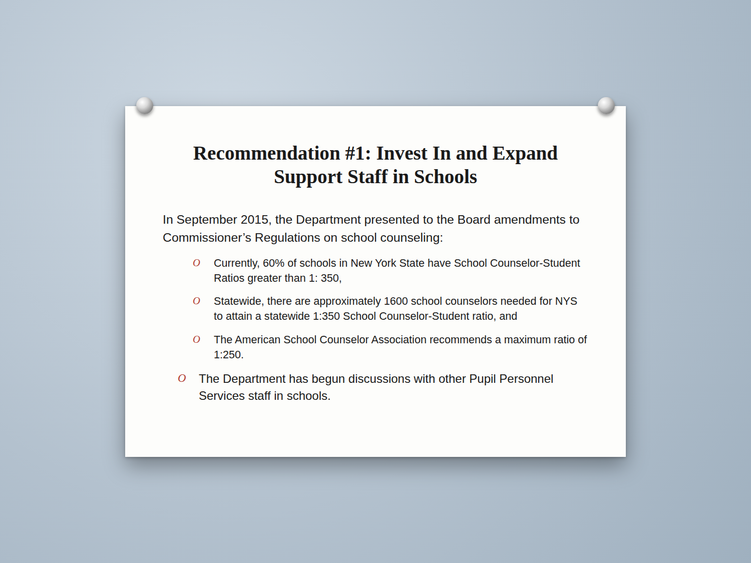Recommendation #1: Invest In and Expand Support Staff in Schools
In September 2015, the Department presented to the Board amendments to Commissioner’s Regulations on school counseling:
Currently, 60% of schools in New York State have School Counselor-Student Ratios greater than 1: 350,
Statewide, there are approximately 1600 school counselors needed for NYS to attain a statewide 1:350 School Counselor-Student ratio, and
The American School Counselor Association recommends a maximum ratio of 1:250.
The Department has begun discussions with other Pupil Personnel Services staff in schools.